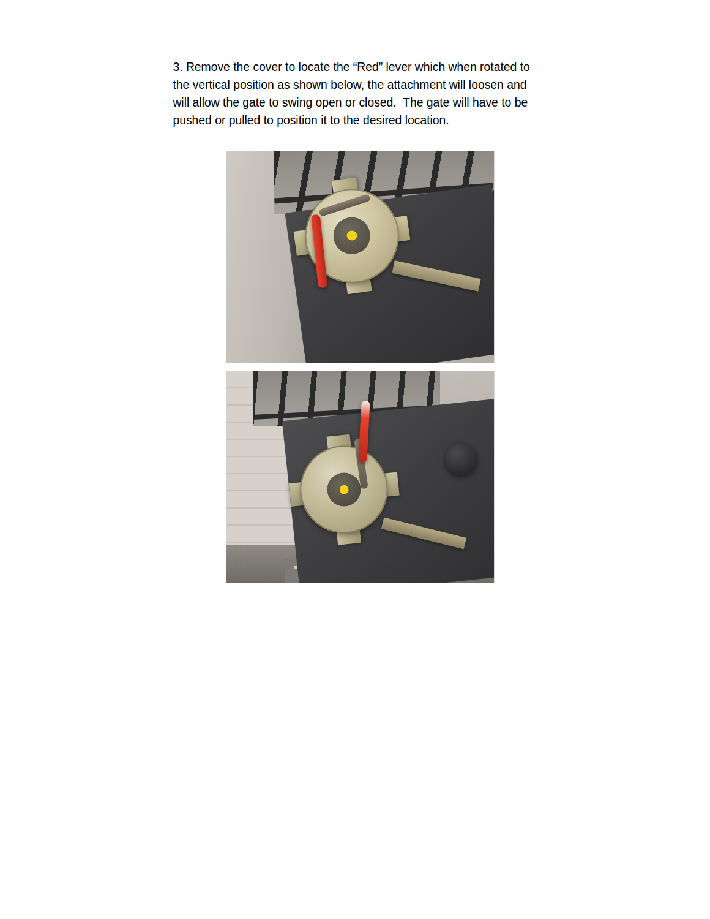3. Remove the cover to locate the “Red” lever which when rotated to the vertical position as shown below, the attachment will loosen and will allow the gate to swing open or closed. The gate will have to be pushed or pulled to position it to the desired location.